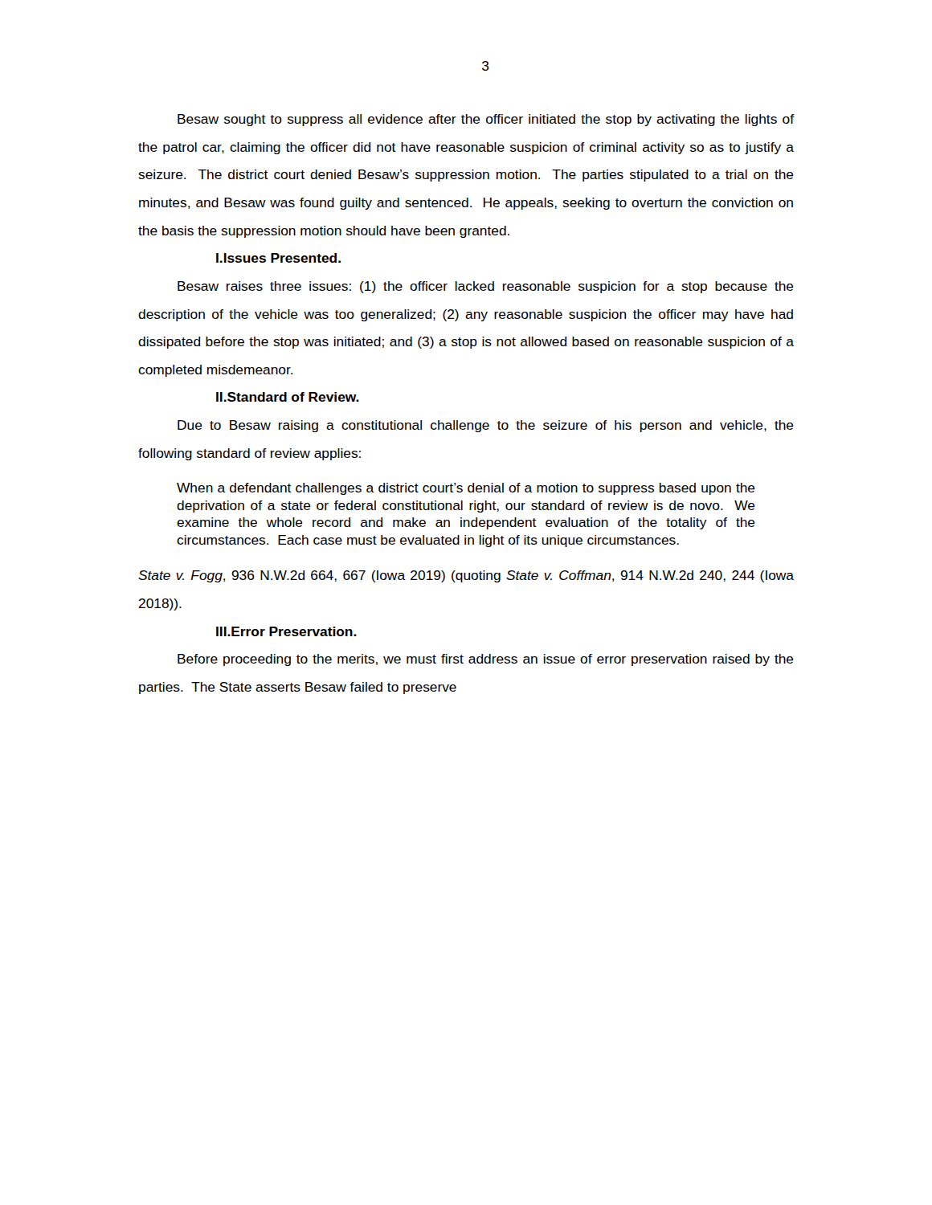3
Besaw sought to suppress all evidence after the officer initiated the stop by activating the lights of the patrol car, claiming the officer did not have reasonable suspicion of criminal activity so as to justify a seizure. The district court denied Besaw’s suppression motion. The parties stipulated to a trial on the minutes, and Besaw was found guilty and sentenced. He appeals, seeking to overturn the conviction on the basis the suppression motion should have been granted.
I. Issues Presented.
Besaw raises three issues: (1) the officer lacked reasonable suspicion for a stop because the description of the vehicle was too generalized; (2) any reasonable suspicion the officer may have had dissipated before the stop was initiated; and (3) a stop is not allowed based on reasonable suspicion of a completed misdemeanor.
II. Standard of Review.
Due to Besaw raising a constitutional challenge to the seizure of his person and vehicle, the following standard of review applies:
When a defendant challenges a district court’s denial of a motion to suppress based upon the deprivation of a state or federal constitutional right, our standard of review is de novo. We examine the whole record and make an independent evaluation of the totality of the circumstances. Each case must be evaluated in light of its unique circumstances.
State v. Fogg, 936 N.W.2d 664, 667 (Iowa 2019) (quoting State v. Coffman, 914 N.W.2d 240, 244 (Iowa 2018)).
III. Error Preservation.
Before proceeding to the merits, we must first address an issue of error preservation raised by the parties. The State asserts Besaw failed to preserve